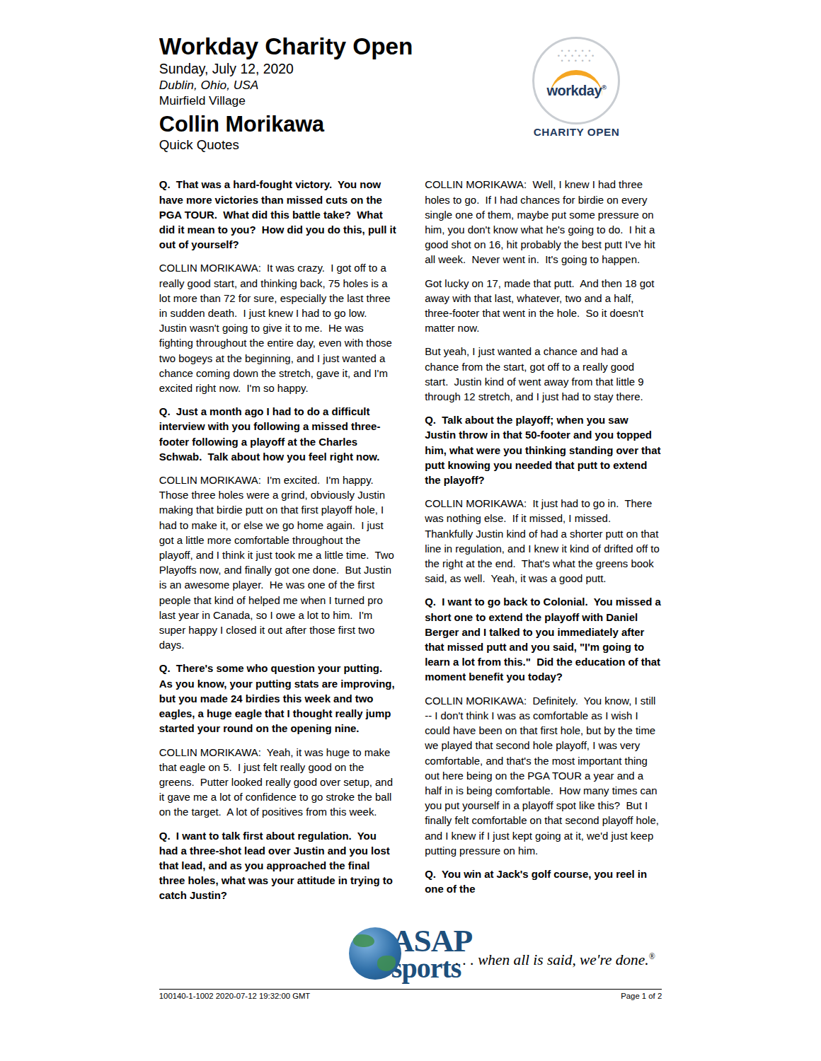Workday Charity Open
Sunday, July 12, 2020
Dublin, Ohio, USA
Muirfield Village
Collin Morikawa
Quick Quotes
• • • • •
• • • • • •
• • • • •
workday®
CHARITY OPEN
Q. That was a hard-fought victory. You now have more victories than missed cuts on the PGA TOUR. What did this battle take? What did it mean to you? How did you do this, pull it out of yourself?
COLLIN MORIKAWA: It was crazy. I got off to a really good start, and thinking back, 75 holes is a lot more than 72 for sure, especially the last three in sudden death. I just knew I had to go low. Justin wasn't going to give it to me. He was fighting throughout the entire day, even with those two bogeys at the beginning, and I just wanted a chance coming down the stretch, gave it, and I'm excited right now. I'm so happy.
Q. Just a month ago I had to do a difficult interview with you following a missed three-footer following a playoff at the Charles Schwab. Talk about how you feel right now.
COLLIN MORIKAWA: I'm excited. I'm happy. Those three holes were a grind, obviously Justin making that birdie putt on that first playoff hole, I had to make it, or else we go home again. I just got a little more comfortable throughout the playoff, and I think it just took me a little time. Two Playoffs now, and finally got one done. But Justin is an awesome player. He was one of the first people that kind of helped me when I turned pro last year in Canada, so I owe a lot to him. I'm super happy I closed it out after those first two days.
Q. There's some who question your putting. As you know, your putting stats are improving, but you made 24 birdies this week and two eagles, a huge eagle that I thought really jump started your round on the opening nine.
COLLIN MORIKAWA: Yeah, it was huge to make that eagle on 5. I just felt really good on the greens. Putter looked really good over setup, and it gave me a lot of confidence to go stroke the ball on the target. A lot of positives from this week.
Q. I want to talk first about regulation. You had a three-shot lead over Justin and you lost that lead, and as you approached the final three holes, what was your attitude in trying to catch Justin?
COLLIN MORIKAWA: Well, I knew I had three holes to go. If I had chances for birdie on every single one of them, maybe put some pressure on him, you don't know what he's going to do. I hit a good shot on 16, hit probably the best putt I've hit all week. Never went in. It's going to happen.
Got lucky on 17, made that putt. And then 18 got away with that last, whatever, two and a half, three-footer that went in the hole. So it doesn't matter now.
But yeah, I just wanted a chance and had a chance from the start, got off to a really good start. Justin kind of went away from that little 9 through 12 stretch, and I just had to stay there.
Q. Talk about the playoff; when you saw Justin throw in that 50-footer and you topped him, what were you thinking standing over that putt knowing you needed that putt to extend the playoff?
COLLIN MORIKAWA: It just had to go in. There was nothing else. If it missed, I missed. Thankfully Justin kind of had a shorter putt on that line in regulation, and I knew it kind of drifted off to the right at the end. That's what the greens book said, as well. Yeah, it was a good putt.
Q. I want to go back to Colonial. You missed a short one to extend the playoff with Daniel Berger and I talked to you immediately after that missed putt and you said, "I'm going to learn a lot from this." Did the education of that moment benefit you today?
COLLIN MORIKAWA: Definitely. You know, I still -- I don't think I was as comfortable as I wish I could have been on that first hole, but by the time we played that second hole playoff, I was very comfortable, and that's the most important thing out here being on the PGA TOUR a year and a half in is being comfortable. How many times can you put yourself in a playoff spot like this? But I finally felt comfortable on that second playoff hole, and I knew if I just kept going at it, we'd just keep putting pressure on him.
Q. You win at Jack's golf course, you reel in one of the
ASAP
sports
. . . when all is said, we're done.®
100140-1-1002 2020-07-12 19:32:00 GMT Page 1 of 2